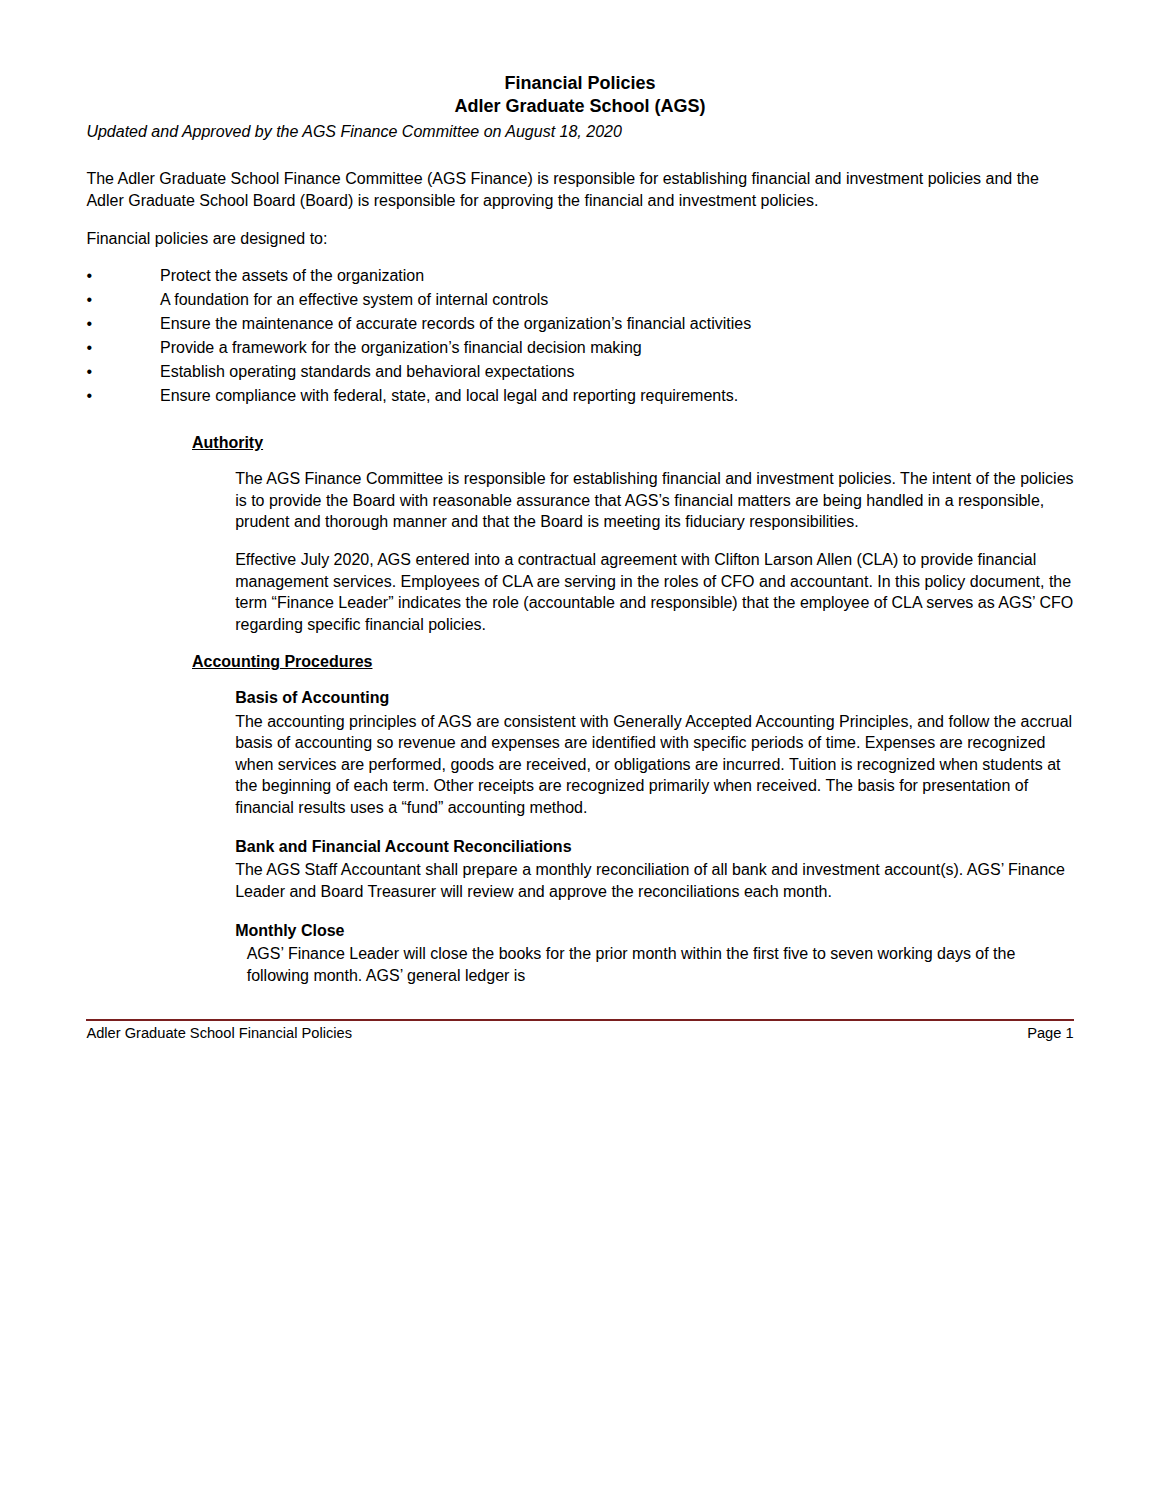Financial Policies
Adler Graduate School (AGS)
Updated and Approved by the AGS Finance Committee on August 18, 2020
The Adler Graduate School Finance Committee (AGS Finance) is responsible for establishing financial and investment policies and the Adler Graduate School Board (Board) is responsible for approving the financial and investment policies.
Financial policies are designed to:
Protect the assets of the organization
A foundation for an effective system of internal controls
Ensure the maintenance of accurate records of the organization’s financial activities
Provide a framework for the organization’s financial decision making
Establish operating standards and behavioral expectations
Ensure compliance with federal, state, and local legal and reporting requirements.
Authority
The AGS Finance Committee is responsible for establishing financial and investment policies. The intent of the policies is to provide the Board with reasonable assurance that AGS’s financial matters are being handled in a responsible, prudent and thorough manner and that the Board is meeting its fiduciary responsibilities.
Effective July 2020, AGS entered into a contractual agreement with Clifton Larson Allen (CLA) to provide financial management services. Employees of CLA are serving in the roles of CFO and accountant. In this policy document, the term “Finance Leader” indicates the role (accountable and responsible) that the employee of CLA serves as AGS’ CFO regarding specific financial policies.
Accounting Procedures
Basis of Accounting
The accounting principles of AGS are consistent with Generally Accepted Accounting Principles, and follow the accrual basis of accounting so revenue and expenses are identified with specific periods of time. Expenses are recognized when services are performed, goods are received, or obligations are incurred. Tuition is recognized when students at the beginning of each term. Other receipts are recognized primarily when received. The basis for presentation of financial results uses a “fund” accounting method.
Bank and Financial Account Reconciliations
The AGS Staff Accountant shall prepare a monthly reconciliation of all bank and investment account(s). AGS’ Finance Leader and Board Treasurer will review and approve the reconciliations each month.
Monthly Close
AGS’ Finance Leader will close the books for the prior month within the first five to seven working days of the following month. AGS’ general ledger is
Adler Graduate School Financial Policies Page 1